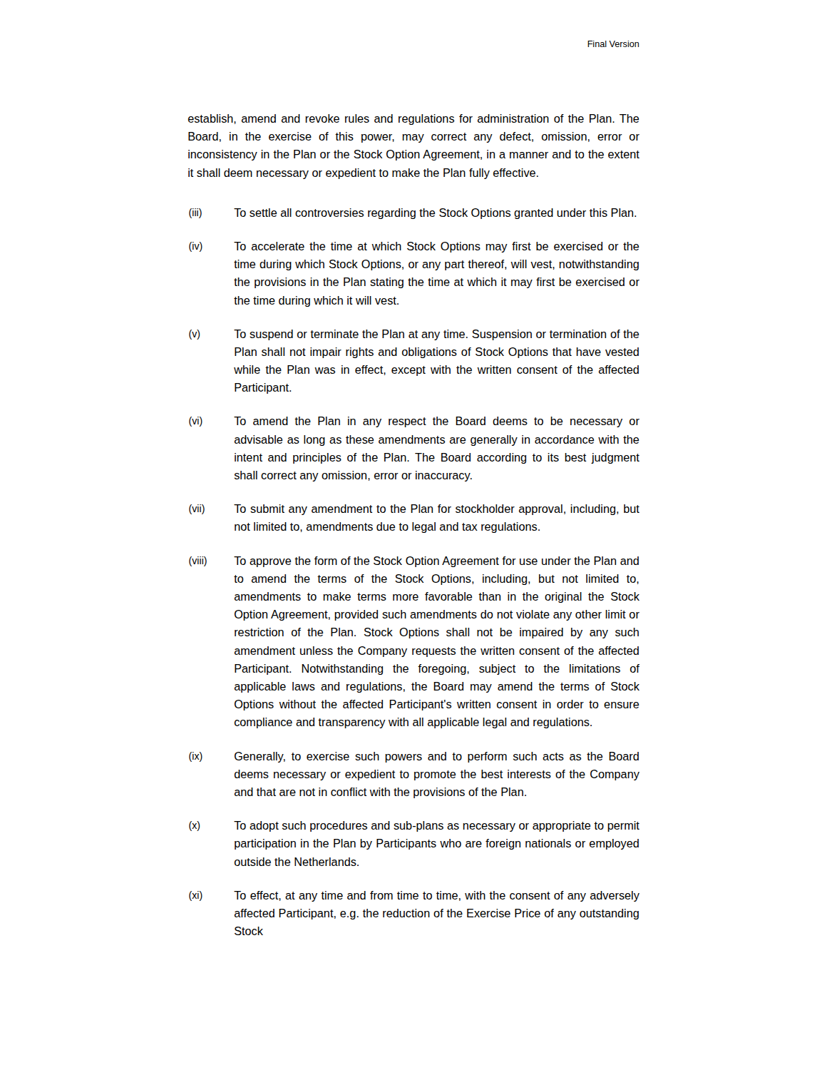Final Version
establish, amend and revoke rules and regulations for administration of the Plan. The Board, in the exercise of this power, may correct any defect, omission, error or inconsistency in the Plan or the Stock Option Agreement, in a manner and to the extent it shall deem necessary or expedient to make the Plan fully effective.
(iii)
To settle all controversies regarding the Stock Options granted under this Plan.
(iv)
To accelerate the time at which Stock Options may first be exercised or the time during which Stock Options, or any part thereof, will vest, notwithstanding the provisions in the Plan stating the time at which it may first be exercised or the time during which it will vest.
(v)
To suspend or terminate the Plan at any time. Suspension or termination of the Plan shall not impair rights and obligations of Stock Options that have vested while the Plan was in effect, except with the written consent of the affected Participant.
(vi)
To amend the Plan in any respect the Board deems to be necessary or advisable as long as these amendments are generally in accordance with the intent and principles of the Plan. The Board according to its best judgment shall correct any omission, error or inaccuracy.
(vii)
To submit any amendment to the Plan for stockholder approval, including, but not limited to, amendments due to legal and tax regulations.
(viii)
To approve the form of the Stock Option Agreement for use under the Plan and to amend the terms of the Stock Options, including, but not limited to, amendments to make terms more favorable than in the original the Stock Option Agreement, provided such amendments do not violate any other limit or restriction of the Plan. Stock Options shall not be impaired by any such amendment unless the Company requests the written consent of the affected Participant. Notwithstanding the foregoing, subject to the limitations of applicable laws and regulations, the Board may amend the terms of Stock Options without the affected Participant's written consent in order to ensure compliance and transparency with all applicable legal and regulations.
(ix)
Generally, to exercise such powers and to perform such acts as the Board deems necessary or expedient to promote the best interests of the Company and that are not in conflict with the provisions of the Plan.
(x)
To adopt such procedures and sub-plans as necessary or appropriate to permit participation in the Plan by Participants who are foreign nationals or employed outside the Netherlands.
(xi)
To effect, at any time and from time to time, with the consent of any adversely affected Participant, e.g. the reduction of the Exercise Price of any outstanding Stock